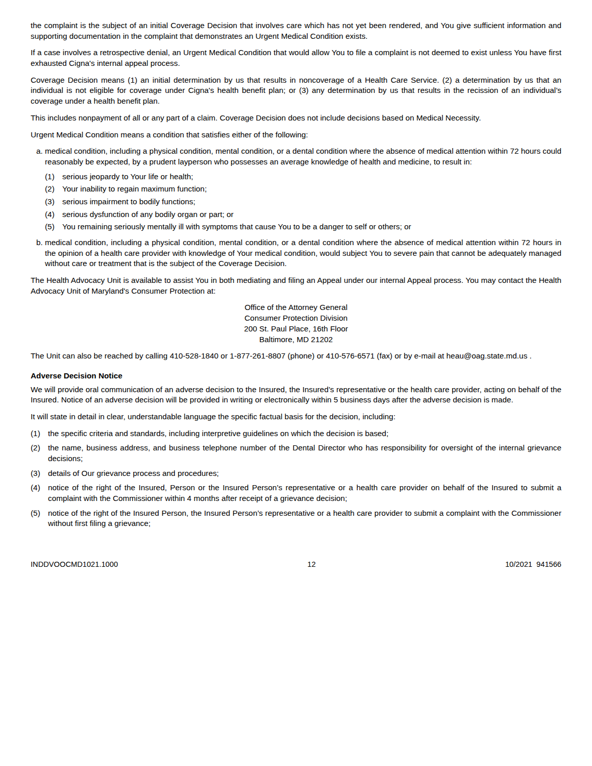the complaint is the subject of an initial Coverage Decision that involves care which has not yet been rendered, and You give sufficient information and supporting documentation in the complaint that demonstrates an Urgent Medical Condition exists.
If a case involves a retrospective denial, an Urgent Medical Condition that would allow You to file a complaint is not deemed to exist unless You have first exhausted Cigna's internal appeal process.
Coverage Decision means (1) an initial determination by us that results in noncoverage of a Health Care Service. (2) a determination by us that an individual is not eligible for coverage under Cigna's health benefit plan; or (3) any determination by us that results in the recission of an individual’s coverage under a health benefit plan.
This includes nonpayment of all or any part of a claim. Coverage Decision does not include decisions based on Medical Necessity.
Urgent Medical Condition means a condition that satisfies either of the following:
medical condition, including a physical condition, mental condition, or a dental condition where the absence of medical attention within 72 hours could reasonably be expected, by a prudent layperson who possesses an average knowledge of health and medicine, to result in:
serious jeopardy to Your life or health;
Your inability to regain maximum function;
serious impairment to bodily functions;
serious dysfunction of any bodily organ or part; or
You remaining seriously mentally ill with symptoms that cause You to be a danger to self or others; or
medical condition, including a physical condition, mental condition, or a dental condition where the absence of medical attention within 72 hours in the opinion of a health care provider with knowledge of Your medical condition, would subject You to severe pain that cannot be adequately managed without care or treatment that is the subject of the Coverage Decision.
The Health Advocacy Unit is available to assist You in both mediating and filing an Appeal under our internal Appeal process. You may contact the Health Advocacy Unit of Maryland's Consumer Protection at:
Office of the Attorney General
Consumer Protection Division
200 St. Paul Place, 16th Floor
Baltimore, MD 21202
The Unit can also be reached by calling 410-528-1840 or 1-877-261-8807 (phone) or 410-576-6571 (fax) or by e-mail at heau@oag.state.md.us .
Adverse Decision Notice
We will provide oral communication of an adverse decision to the Insured, the Insured’s representative or the health care provider, acting on behalf of the Insured. Notice of an adverse decision will be provided in writing or electronically within 5 business days after the adverse decision is made.
It will state in detail in clear, understandable language the specific factual basis for the decision, including:
the specific criteria and standards, including interpretive guidelines on which the decision is based;
the name, business address, and business telephone number of the Dental Director who has responsibility for oversight of the internal grievance decisions;
details of Our grievance process and procedures;
notice of the right of the Insured, Person or the Insured Person’s representative or a health care provider on behalf of the Insured to submit a complaint with the Commissioner within 4 months after receipt of a grievance decision;
notice of the right of the Insured Person, the Insured Person’s representative or a health care provider to submit a complaint with the Commissioner without first filing a grievance;
INDDVOOCMD1021.1000 12 10/2021 941566